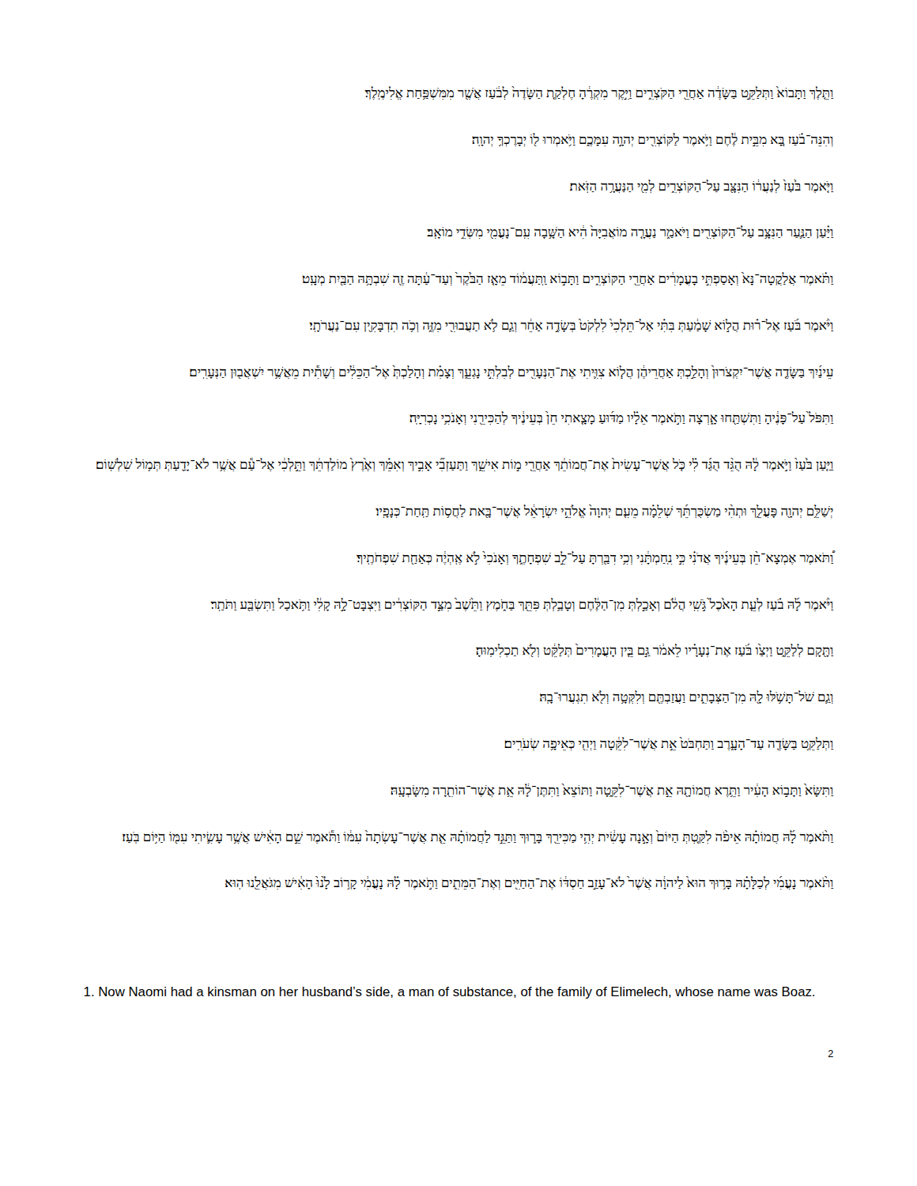וַתֵּ֤לֶךְ וַתָּבוֹא֙ וַתְּלַקֵּ֣ט בַּשָּׂדֶ֔ה אַחֲרֵ֖י הַקֹּצְרִ֑ים וַיִּ֣קֶר מִקְרֶ֔הָ חֶלְקַ֤ת הַשָּׂדֶה֙ לְבֹ֔עַז אֲשֶׁ֖ר מִמִּשְׁפַּ֥חַת אֱלִימֶֽלֶךְ׃
וְהִנֵּה־בֹ֗עַז בָּ֚א מִבֵּ֣ית לֶ֔חֶם וַיֹּ֥אמֶר לַקּוֹצְרִ֖ים יְהוָ֣ה עִמָּכֶ֑ם וַיֹּ֥אמְרוּ ל֖וֹ יְבָרֶכְךָ֥ יְהוָֽה׃
וַיֹּ֤אמֶר בֹּ֙עַז֙ לְנַעֲר֔וֹ הַנִּצָּ֖ב עַל־הַקּוֹצְרִ֑ים לְמִ֖י הַנַּעֲרָ֥ה הַזֹּֽאת׃
וַיַּ֗עַן הַנַּ֛עַר הַנִּצָּ֥ב עַל־הַקּוֹצְרִ֖ים וַיֹּאמַ֑ר נַעֲרָ֤ה מוֹאֲבִיָּה֙ הִ֔יא הַשָּׁ֥בָה עִֽם־נָעֳמִ֖י מִשְּׂדֵ֥י מוֹאָֽב׃
וַתֹּ֗אמֶר אֲלַקֳטָה־נָּא֙ וְאָסַפְתִּ֣י בָעֳמָרִ֔ים אַחֲרֵ֖י הַקּוֹצְרִ֑ים וַתָּב֣וֹא וַֽתַּעֲמ֔וֹד מֵאָ֤ז הַבֹּ֙קֶר֙ וְעַד־עַ֔תָּה זֶ֖ה שִׁבְתָּ֥הּ הַבַּ֖יִת מְעָֽט׃
וַיֹּ֨אמֶר בֹּ֜עַז אֶל־ר֗וּת הֲל֣וֹא שָׁמַ֔עַתְּ בִּתִּ֗י אַל־תֵּלְכִי֙ לִלְקֹט֙ בְּשָׂדֶ֣ה אַחֵ֔ר וְגַ֛ם לֹ֥א תַעֲבוּרִ֖י מִזֶּ֑ה וְכֹ֥ה תִדְבָּקִ֖ין עִם־נַעֲרֹתָֽי׃
עֵינַ֜יִךְ בַּשָּׂדֶ֤ה אֲשֶׁר־יִקְצֹרוּן֙ וְהָלַ֣כְתְּ אַחֲרֵיהֶ֔ן הֲל֧וֹא צִוִּ֛יתִי אֶת־הַנְּעָרִ֖ים לְבִלְתִּ֣י נָגְעֵ֑ךְ וְצָמִ֗ת וְהָלַכְתְּ֙ אֶל־הַכֵּלִ֔ים וְשָׁתִ֕ית מֵאֲשֶׁ֥ר יִשְׁאֲב֖וּן הַנְּעָרִֽים׃
וַתִּפֹּל֙ עַל־פָּנֶ֔יהָ וַתִּשְׁתַּ֖חוּ אָ֑רְצָה וַתֹּ֣אמֶר אֵלָ֗יו מַדּ֜וּעַ מָצָ֤אתִי חֵן֙ בְּעֵינֶ֔יךָ לְהַכִּירֵ֖נִי וְאָנֹכִ֥י נָכְרִיָּֽה׃
וַיַּ֤עַן בֹּ֙עַז֙ וַיֹּ֣אמֶר לָ֔הּ הֻגֵּ֨ד הֻגַּ֜ד לִ֗י כֹּ֤ל אֲשֶׁר־עָשִׂית֙ אֶת־חֲמוֹתֵ֔ךְ אַחֲרֵ֖י מ֣וֹת אִישֵׁ֑ךְ וַתַּעַזְבִ֞י אָבִ֣יךְ וְאִמֵּ֗ךְ וְאֶ֙רֶץ֙ מוֹלַדְתֵּ֔ךְ וַתֵּ֣לְכִ֔י אֶל־עַ֕ם אֲשֶׁ֥ר לֹא־יָדַ֖עַתְּ תְּמ֥וֹל שִׁלְשֽׁוֹם׃
יְשַׁלֵּ֥ם יְהוָ֖ה פָּעֳלֵ֑ךְ וּתְהִ֨י מַשְׂכֻּרְתֵּ֜ךְ שְׁלֵמָ֗ה מֵעִ֤ם יְהוָה֙ אֱלֹהֵ֣י יִשְׂרָאֵ֔ל אֲשֶׁר־בָּ֖את לַחֲס֥וֹת תַּֽחַת־כְּנָפָֽיו׃
וַ֠תֹּאמֶר אֶמְצָא־חֵ֨ן בְּעֵינֶ֜יךָ אֲדֹנִ֗י כִּ֣י נִֽחַמְתָּ֔נִי וְכִ֥י דִבַּ֖רְתָּ עַל־לֵ֣ב שִׁפְחָתֶ֑ךָ וְאָנֹכִי֙ לֹ֣א אֶֽהְיֶ֔ה כְּאַחַ֖ת שִׁפְחֹתֶֽיךָ׃
וַיֹּ֨אמֶר לָ֜הּ בֹ֗עַז לְעֵ֤ת הָאֹ֙כֶל֙ גֹּ֣שִֽׁי הֲלֹ֔ם וְאָכַ֣לְתְּ מִן־הַלֶּ֔חֶם וְטָבַ֥לְתְּ פִּתֵּ֖ךְ בַּחֹ֑מֶץ וַתֵּ֙שֶׁב֙ מִצַּ֣ד הַקּוֹצְרִ֔ים וַיִּצְבָּט־לָ֣הּ קָלִ֔י וַתֹּ֥אכַל וַתִּשְׂבַּ֖ע וַתֹּתַֽר׃
וַתָּ֖קָם לְלַקֵּ֑ט וַיְצַ֙ו בֹּ֜עַז אֶת־נְעָרָ֗יו לֵאמֹ֔ר גַּ֣ם בֵּ֤ין הָעֳמָרִים֙ תְּלַקֵּ֔ט וְלֹ֖א תַכְלִימֽוּהָ׃
וְגַ֛ם שֹׁל־תָּשֹׁ֥לּוּ לָ֖הּ מִן־הַצְּבָתִ֑ים וַעֲזַבְתֶּ֖ם וְלִקְּטָ֥ה וְלֹ֖א תִגְעֲרוּ־בָֽהּ׃
וַתְּלַקֵּ֥ט בַּשָּׂדֶ֖ה עַד־הָעָ֑רֶב וַתַּחְבֹּט֙ אֵ֣ת אֲשֶׁר־לִקֵּ֔טָה וַיְהִ֖י כְּאֵיפָ֥ה שְׂעֹרִֽים׃
וַתִּשָּׂא֙ וַתָּב֣וֹא הָעִ֔יר וַתֵּ֥רֶא חֲמוֹתָ֖הּ אֵ֣ת אֲשֶׁר־לִקֵּ֑טָה וַתּוֹצֵא֙ וַתִּתֶּן־לָ֔הּ אֵ֥ת אֲשֶׁר־הוֹתִ֖רָה מִשָּׂבְעָֽהּ׃
וַתֹּ֨אמֶר לָ֜הּ חֲמוֹתָ֗הּ אֵיפֹ֨ה לִקַּ֤טְתְּ הַיּוֹם֙ וְאָ֣נָה עָשִׂ֔ית יְהִ֥י מַכִּירֵ֖ךְ בָּר֑וּךְ וַתַּגֵּ֣ד לַחֲמוֹתָ֗הּ אֵ֤ת אֲשֶׁר־עָשְׂתָה֙ עִמּ֔וֹ וַתֹּ֕אמֶר שֵׁ֣ם הָאִ֔ישׁ אֲשֶׁ֥ר עָשִׂ֛יתִי עִמּ֖וֹ הַיּ֥וֹם בֹּֽעַז׃
וַתֹּ֨אמֶר נָעֳמִ֜י לְכַלָּתָ֗הּ בָּר֥וּךְ הוּא֙ לַיהוָ֔ה אֲשֶׁר֙ לֹא־עָזַ֣ב חַסְדּ֔וֹ אֶת־הַחַיִּ֖ים וְאֶת־הַמֵּתִ֑ים וַתֹּ֣אמֶר לָ֗הּ נָעֳמִ֔י קָר֥וֹב לָ֙נוּ֙ הָאִ֔ישׁ מִגֹּאֲלֵ֖נוּ הֽוּא׃
1. Now Naomi had a kinsman on her husband’s side, a man of substance, of the family of Elimelech, whose name was Boaz.
2